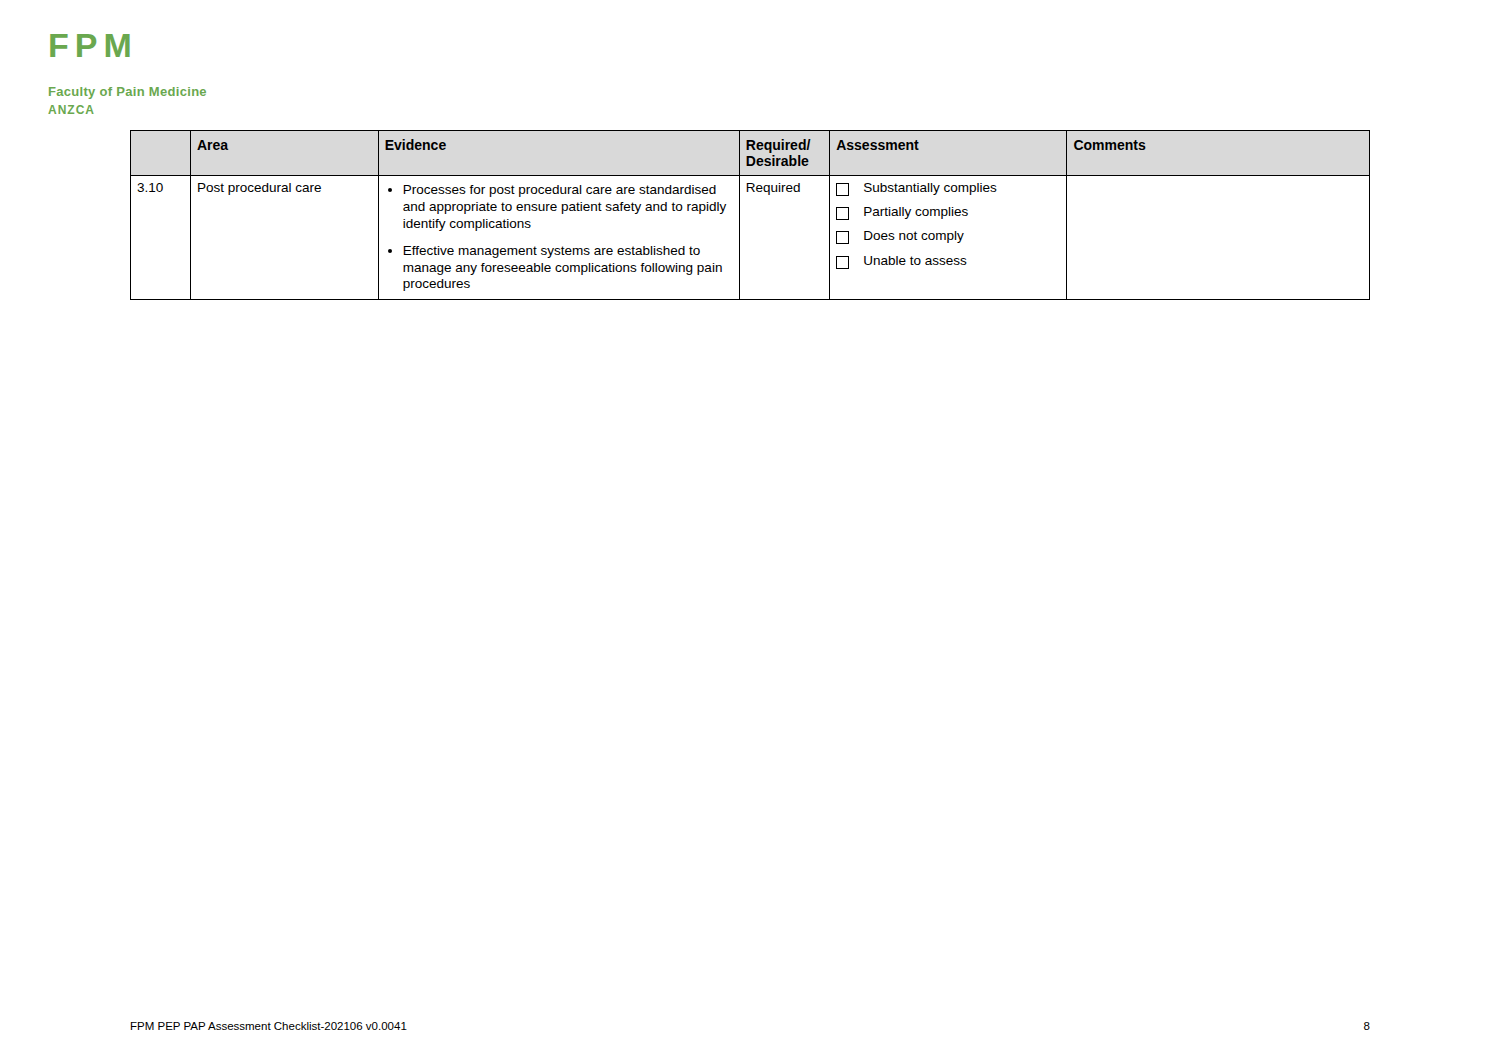FPM
Faculty of Pain Medicine
ANZCA
| | Area | Evidence | Required/ Desirable | Assessment | Comments |
| --- | --- | --- | --- | --- | --- |
| 3.10 | Post procedural care | Processes for post procedural care are standardised and appropriate to ensure patient safety and to rapidly identify complications Effective management systems are established to manage any foreseeable complications following pain procedures | Required | Substantially complies Partially complies Does not comply Unable to assess | |
FPM PEP PAP Assessment Checklist-202106 v0.0041 8